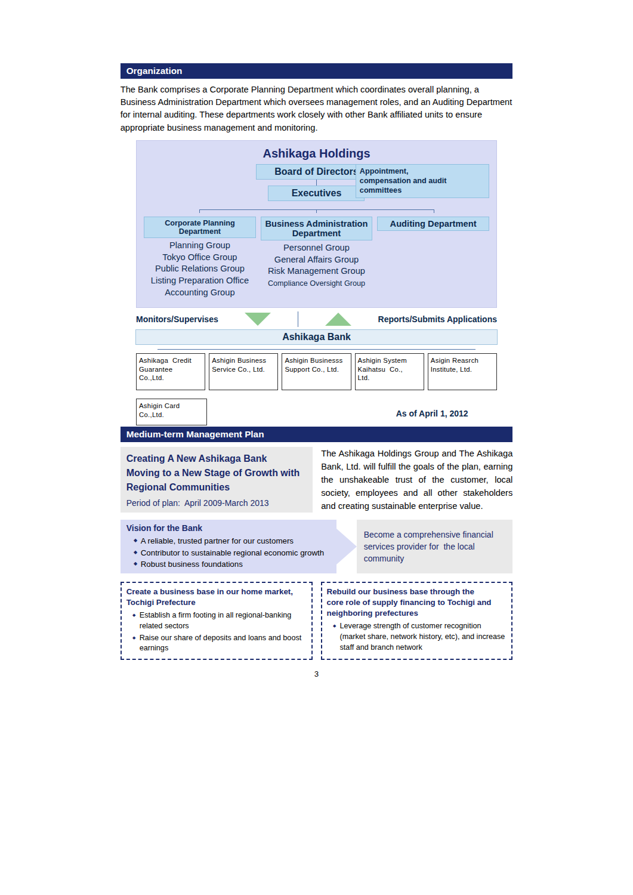Organization
The Bank comprises a Corporate Planning Department which coordinates overall planning, a Business Administration Department which oversees management roles, and an Auditing Department for internal auditing. These departments work closely with other Bank affiliated units to ensure appropriate business management and monitoring.
Ashikaga Holdings
Board of Directors
Executives
Appointment,
compensation and audit
committees
Corporate Planning Department
Planning Group
Tokyo Office Group
Public Relations Group
Listing Preparation Office
Accounting Group
Business Administration
Department
Personnel Group
General Affairs Group
Risk Management Group
Compliance Oversight Group
Auditing Department
Monitors/Supervises
Reports/Submits Applications
Ashikaga Bank
Ashikaga Credit
Guarantee
Co.,Ltd.
Ashigin Business
Service Co., Ltd.
Ashigin Businesss
Support Co., Ltd.
Ashigin System
Kaihatsu Co.,
Ltd.
Asigin Reasrch
Institute, Ltd.
Ashigin Card
Co.,Ltd.
As of April 1, 2012
Medium-term Management Plan
Creating A New Ashikaga Bank
Moving to a New Stage of Growth with
Regional Communities
Period of plan: April 2009-March 2013
The Ashikaga Holdings Group and The Ashikaga Bank, Ltd. will fulfill the goals of the plan, earning the unshakeable trust of the customer, local society, employees and all other stakeholders and creating sustainable enterprise value.
Vision for the Bank
A reliable, trusted partner for our customers
Contributor to sustainable regional economic growth
Robust business foundations
Become a comprehensive financial services provider for the local community
Create a business base in our home market,
Tochigi Prefecture
Establish a firm footing in all regional-banking related sectors
Raise our share of deposits and loans and boost earnings
Rebuild our business base through the
core role of supply financing to Tochigi and
neighboring prefectures
Leverage strength of customer recognition (market share, network history, etc), and increase staff and branch network
3